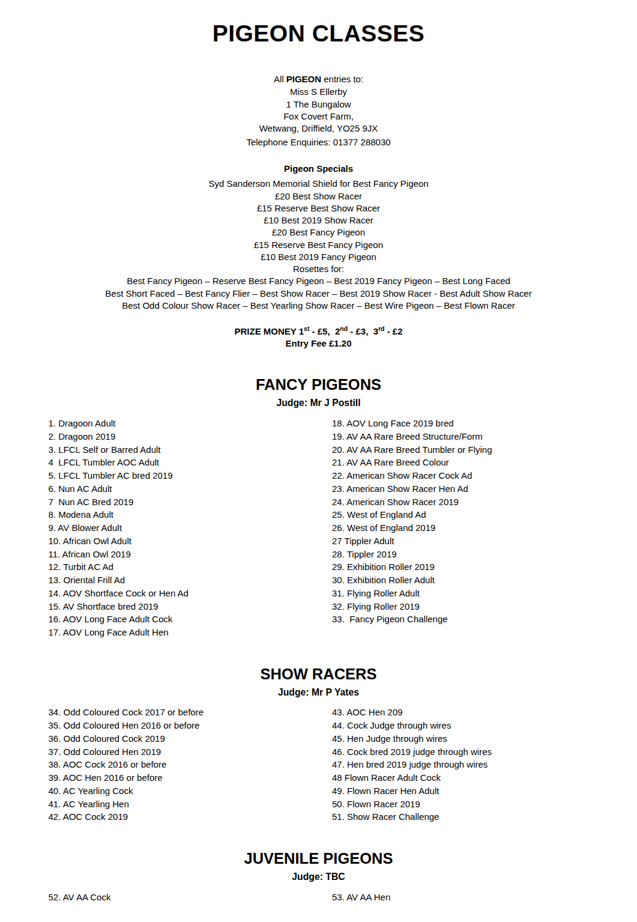PIGEON CLASSES
All PIGEON entries to:
Miss S Ellerby
1 The Bungalow
Fox Covert Farm,
Wetwang, Driffield, YO25 9JX
Telephone Enquiries: 01377 288030
Pigeon Specials
Syd Sanderson Memorial Shield for Best Fancy Pigeon
£20 Best Show Racer
£15 Reserve Best Show Racer
£10 Best 2019 Show Racer
£20 Best Fancy Pigeon
£15 Reserve Best Fancy Pigeon
£10 Best 2019 Fancy Pigeon
Rosettes for:
Best Fancy Pigeon – Reserve Best Fancy Pigeon – Best 2019 Fancy Pigeon – Best Long Faced
Best Short Faced – Best Fancy Flier – Best Show Racer – Best 2019 Show Racer - Best Adult Show Racer
Best Odd Colour Show Racer – Best Yearling Show Racer – Best Wire Pigeon – Best Flown Racer
PRIZE MONEY 1st - £5, 2nd - £3, 3rd - £2
Entry Fee £1.20
FANCY PIGEONS
Judge: Mr J Postill
1. Dragoon Adult
2. Dragoon 2019
3. LFCL Self or Barred Adult
4 LFCL Tumbler AOC Adult
5. LFCL Tumbler AC bred 2019
6. Nun AC Adult
7 Nun AC Bred 2019
8. Modena Adult
9. AV Blower Adult
10. African Owl Adult
11. African Owl 2019
12. Turbit AC Ad
13. Oriental Frill Ad
14. AOV Shortface Cock or Hen Ad
15. AV Shortface bred 2019
16. AOV Long Face Adult Cock
17. AOV Long Face Adult Hen
18. AOV Long Face 2019 bred
19. AV AA Rare Breed Structure/Form
20. AV AA Rare Breed Tumbler or Flying
21. AV AA Rare Breed Colour
22. American Show Racer Cock Ad
23. American Show Racer Hen Ad
24. American Show Racer 2019
25. West of England Ad
26. West of England 2019
27 Tippler Adult
28. Tippler 2019
29. Exhibition Roller 2019
30. Exhibition Roller Adult
31. Flying Roller Adult
32. Flying Roller 2019
33. Fancy Pigeon Challenge
SHOW RACERS
Judge: Mr P Yates
34. Odd Coloured Cock 2017 or before
35. Odd Coloured Hen 2016 or before
36. Odd Coloured Cock 2019
37. Odd Coloured Hen 2019
38. AOC Cock 2016 or before
39. AOC Hen 2016 or before
40. AC Yearling Cock
41. AC Yearling Hen
42. AOC Cock 2019
43. AOC Hen 209
44. Cock Judge through wires
45. Hen Judge through wires
46. Cock bred 2019 judge through wires
47. Hen bred 2019 judge through wires
48 Flown Racer Adult Cock
49. Flown Racer Hen Adult
50. Flown Racer 2019
51. Show Racer Challenge
JUVENILE PIGEONS
Judge: TBC
52. AV AA Cock
53. AV AA Hen